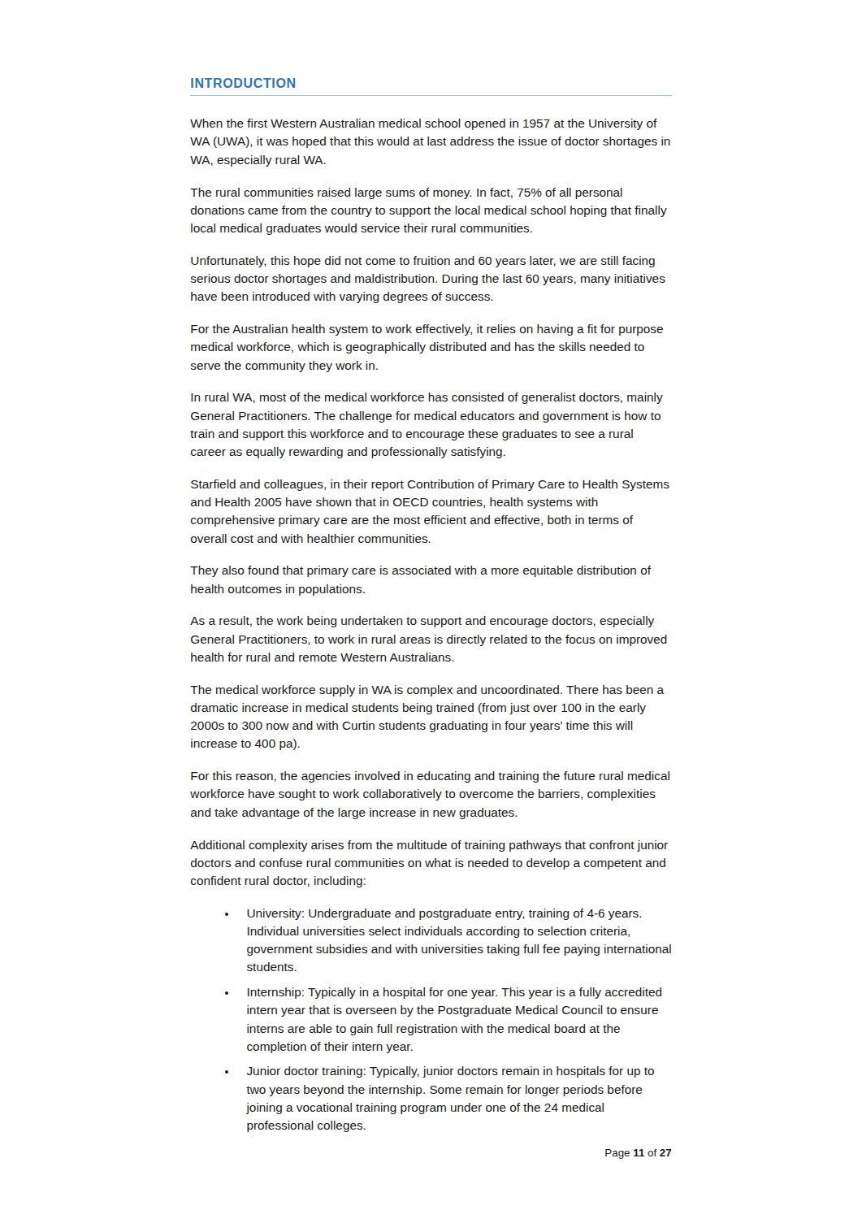Introduction
When the first Western Australian medical school opened in 1957 at the University of WA (UWA), it was hoped that this would at last address the issue of doctor shortages in WA, especially rural WA.
The rural communities raised large sums of money. In fact, 75% of all personal donations came from the country to support the local medical school hoping that finally local medical graduates would service their rural communities.
Unfortunately, this hope did not come to fruition and 60 years later, we are still facing serious doctor shortages and maldistribution. During the last 60 years, many initiatives have been introduced with varying degrees of success.
For the Australian health system to work effectively, it relies on having a fit for purpose medical workforce, which is geographically distributed and has the skills needed to serve the community they work in.
In rural WA, most of the medical workforce has consisted of generalist doctors, mainly General Practitioners. The challenge for medical educators and government is how to train and support this workforce and to encourage these graduates to see a rural career as equally rewarding and professionally satisfying.
Starfield and colleagues, in their report Contribution of Primary Care to Health Systems and Health 2005 have shown that in OECD countries, health systems with comprehensive primary care are the most efficient and effective, both in terms of overall cost and with healthier communities.
They also found that primary care is associated with a more equitable distribution of health outcomes in populations.
As a result, the work being undertaken to support and encourage doctors, especially General Practitioners, to work in rural areas is directly related to the focus on improved health for rural and remote Western Australians.
The medical workforce supply in WA is complex and uncoordinated. There has been a dramatic increase in medical students being trained (from just over 100 in the early 2000s to 300 now and with Curtin students graduating in four years’ time this will increase to 400 pa).
For this reason, the agencies involved in educating and training the future rural medical workforce have sought to work collaboratively to overcome the barriers, complexities and take advantage of the large increase in new graduates.
Additional complexity arises from the multitude of training pathways that confront junior doctors and confuse rural communities on what is needed to develop a competent and confident rural doctor, including:
University: Undergraduate and postgraduate entry, training of 4-6 years. Individual universities select individuals according to selection criteria, government subsidies and with universities taking full fee paying international students.
Internship: Typically in a hospital for one year. This year is a fully accredited intern year that is overseen by the Postgraduate Medical Council to ensure interns are able to gain full registration with the medical board at the completion of their intern year.
Junior doctor training: Typically, junior doctors remain in hospitals for up to two years beyond the internship. Some remain for longer periods before joining a vocational training program under one of the 24 medical professional colleges.
Page 11 of 27